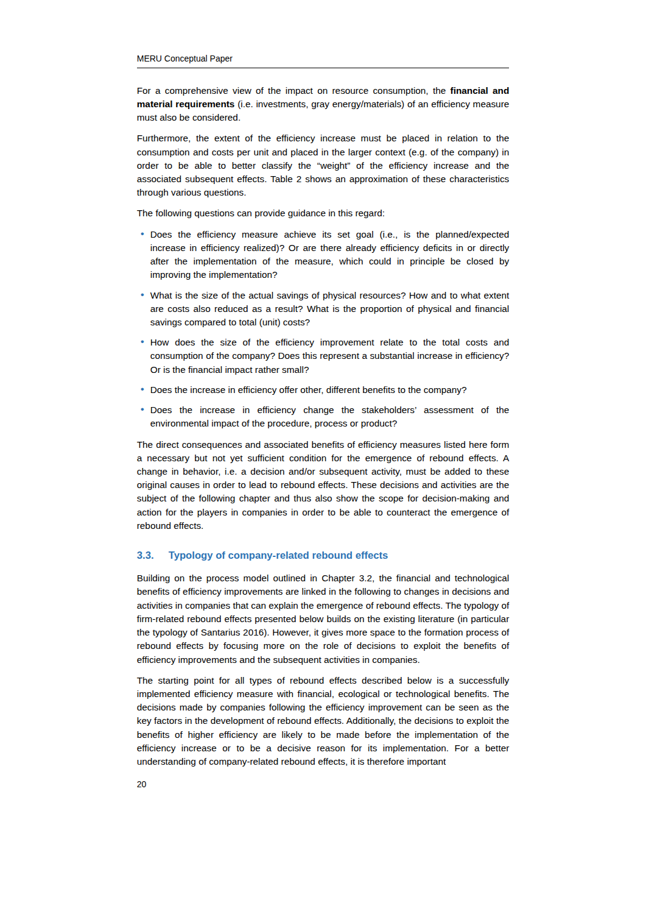MERU Conceptual Paper
For a comprehensive view of the impact on resource consumption, the financial and material requirements (i.e. investments, gray energy/materials) of an efficiency measure must also be considered.
Furthermore, the extent of the efficiency increase must be placed in relation to the consumption and costs per unit and placed in the larger context (e.g. of the company) in order to be able to better classify the “weight” of the efficiency increase and the associated subsequent effects. Table 2 shows an approximation of these characteristics through various questions.
The following questions can provide guidance in this regard:
Does the efficiency measure achieve its set goal (i.e., is the planned/expected increase in efficiency realized)? Or are there already efficiency deficits in or directly after the implementation of the measure, which could in principle be closed by improving the implementation?
What is the size of the actual savings of physical resources? How and to what extent are costs also reduced as a result? What is the proportion of physical and financial savings compared to total (unit) costs?
How does the size of the efficiency improvement relate to the total costs and consumption of the company? Does this represent a substantial increase in efficiency? Or is the financial impact rather small?
Does the increase in efficiency offer other, different benefits to the company?
Does the increase in efficiency change the stakeholders’ assessment of the environmental impact of the procedure, process or product?
The direct consequences and associated benefits of efficiency measures listed here form a necessary but not yet sufficient condition for the emergence of rebound effects. A change in behavior, i.e. a decision and/or subsequent activity, must be added to these original causes in order to lead to rebound effects. These decisions and activities are the subject of the following chapter and thus also show the scope for decision-making and action for the players in companies in order to be able to counteract the emergence of rebound effects.
3.3. Typology of company-related rebound effects
Building on the process model outlined in Chapter 3.2, the financial and technological benefits of efficiency improvements are linked in the following to changes in decisions and activities in companies that can explain the emergence of rebound effects. The typology of firm-related rebound effects presented below builds on the existing literature (in particular the typology of Santarius 2016). However, it gives more space to the formation process of rebound effects by focusing more on the role of decisions to exploit the benefits of efficiency improvements and the subsequent activities in companies.
The starting point for all types of rebound effects described below is a successfully implemented efficiency measure with financial, ecological or technological benefits. The decisions made by companies following the efficiency improvement can be seen as the key factors in the development of rebound effects. Additionally, the decisions to exploit the benefits of higher efficiency are likely to be made before the implementation of the efficiency increase or to be a decisive reason for its implementation. For a better understanding of company-related rebound effects, it is therefore important
20